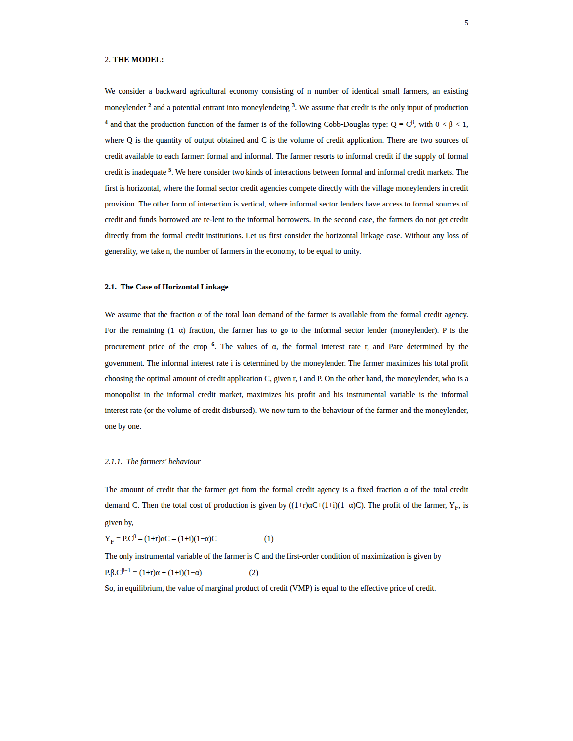5
2. THE MODEL:
We consider a backward agricultural economy consisting of n number of identical small farmers, an existing moneylender 2 and a potential entrant into moneylendeing 3. We assume that credit is the only input of production 4 and that the production function of the farmer is of the following Cobb-Douglas type: Q = Cβ, with 0 < β < 1, where Q is the quantity of output obtained and C is the volume of credit application. There are two sources of credit available to each farmer: formal and informal. The farmer resorts to informal credit if the supply of formal credit is inadequate 5. We here consider two kinds of interactions between formal and informal credit markets. The first is horizontal, where the formal sector credit agencies compete directly with the village moneylenders in credit provision. The other form of interaction is vertical, where informal sector lenders have access to formal sources of credit and funds borrowed are re-lent to the informal borrowers. In the second case, the farmers do not get credit directly from the formal credit institutions. Let us first consider the horizontal linkage case. Without any loss of generality, we take n, the number of farmers in the economy, to be equal to unity.
2.1. The Case of Horizontal Linkage
We assume that the fraction α of the total loan demand of the farmer is available from the formal credit agency. For the remaining (1−α) fraction, the farmer has to go to the informal sector lender (moneylender). P is the procurement price of the crop 6. The values of α, the formal interest rate r, and Pare determined by the government. The informal interest rate i is determined by the moneylender. The farmer maximizes his total profit choosing the optimal amount of credit application C, given r, i and P. On the other hand, the moneylender, who is a monopolist in the informal credit market, maximizes his profit and his instrumental variable is the informal interest rate (or the volume of credit disbursed). We now turn to the behaviour of the farmer and the moneylender, one by one.
2.1.1. The farmers' behaviour
The amount of credit that the farmer get from the formal credit agency is a fixed fraction α of the total credit demand C. Then the total cost of production is given by ((1+r)αC+(1+i)(1−α)C). The profit of the farmer, YF, is given by,
YF = P.Cβ – (1+r)αC – (1+i)(1−α)C(1)
The only instrumental variable of the farmer is C and the first-order condition of maximization is given by
P.β.Cβ−1 = (1+r)α + (1+i)(1−α)(2)
So, in equilibrium, the value of marginal product of credit (VMP) is equal to the effective price of credit.